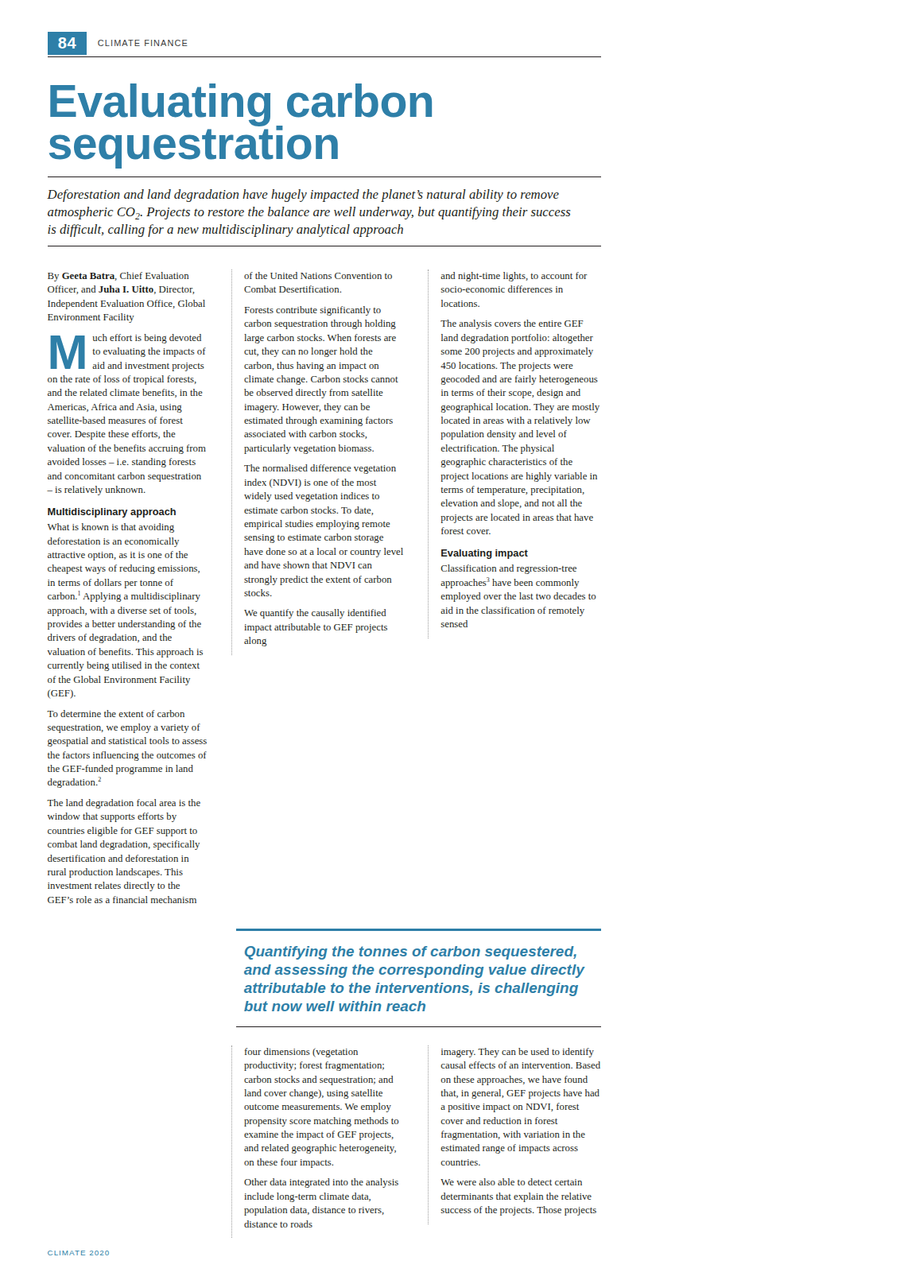84
Climate finance
Evaluating carbon sequestration
Deforestation and land degradation have hugely impacted the planet’s natural ability to remove atmospheric CO2. Projects to restore the balance are well underway, but quantifying their success is difficult, calling for a new multidisciplinary analytical approach
By Geeta Batra, Chief Evaluation Officer, and Juha I. Uitto, Director, Independent Evaluation Office, Global Environment Facility
Much effort is being devoted to evaluating the impacts of aid and investment projects on the rate of loss of tropical forests, and the related climate benefits, in the Americas, Africa and Asia, using satellite-based measures of forest cover. Despite these efforts, the valuation of the benefits accruing from avoided losses – i.e. standing forests and concomitant carbon sequestration – is relatively unknown.
Multidisciplinary approach
What is known is that avoiding deforestation is an economically attractive option, as it is one of the cheapest ways of reducing emissions, in terms of dollars per tonne of carbon.1 Applying a multidisciplinary approach, with a diverse set of tools, provides a better understanding of the drivers of degradation, and the valuation of benefits. This approach is currently being utilised in the context of the Global Environment Facility (GEF).
To determine the extent of carbon sequestration, we employ a variety of geospatial and statistical tools to assess the factors influencing the outcomes of the GEF-funded programme in land degradation.2
The land degradation focal area is the window that supports efforts by countries eligible for GEF support to combat land degradation, specifically desertification and deforestation in rural production landscapes. This investment relates directly to the GEF’s role as a financial mechanism
of the United Nations Convention to Combat Desertification.
Forests contribute significantly to carbon sequestration through holding large carbon stocks. When forests are cut, they can no longer hold the carbon, thus having an impact on climate change. Carbon stocks cannot be observed directly from satellite imagery. However, they can be estimated through examining factors associated with carbon stocks, particularly vegetation biomass.
The normalised difference vegetation index (NDVI) is one of the most widely used vegetation indices to estimate carbon stocks. To date, empirical studies employing remote sensing to estimate carbon storage have done so at a local or country level and have shown that NDVI can strongly predict the extent of carbon stocks.
We quantify the causally identified impact attributable to GEF projects along
and night-time lights, to account for socio-economic differences in locations.
The analysis covers the entire GEF land degradation portfolio: altogether some 200 projects and approximately 450 locations. The projects were geocoded and are fairly heterogeneous in terms of their scope, design and geographical location. They are mostly located in areas with a relatively low population density and level of electrification. The physical geographic characteristics of the project locations are highly variable in terms of temperature, precipitation, elevation and slope, and not all the projects are located in areas that have forest cover.
Evaluating impact
Classification and regression-tree approaches3 have been commonly employed over the last two decades to aid in the classification of remotely sensed
Quantifying the tonnes of carbon sequestered, and assessing the corresponding value directly attributable to the interventions, is challenging but now well within reach
four dimensions (vegetation productivity; forest fragmentation; carbon stocks and sequestration; and land cover change), using satellite outcome measurements. We employ propensity score matching methods to examine the impact of GEF projects, and related geographic heterogeneity, on these four impacts.
Other data integrated into the analysis include long-term climate data, population data, distance to rivers, distance to roads
imagery. They can be used to identify causal effects of an intervention. Based on these approaches, we have found that, in general, GEF projects have had a positive impact on NDVI, forest cover and reduction in forest fragmentation, with variation in the estimated range of impacts across countries.
We were also able to detect certain determinants that explain the relative success of the projects. Those projects
Climate 2020